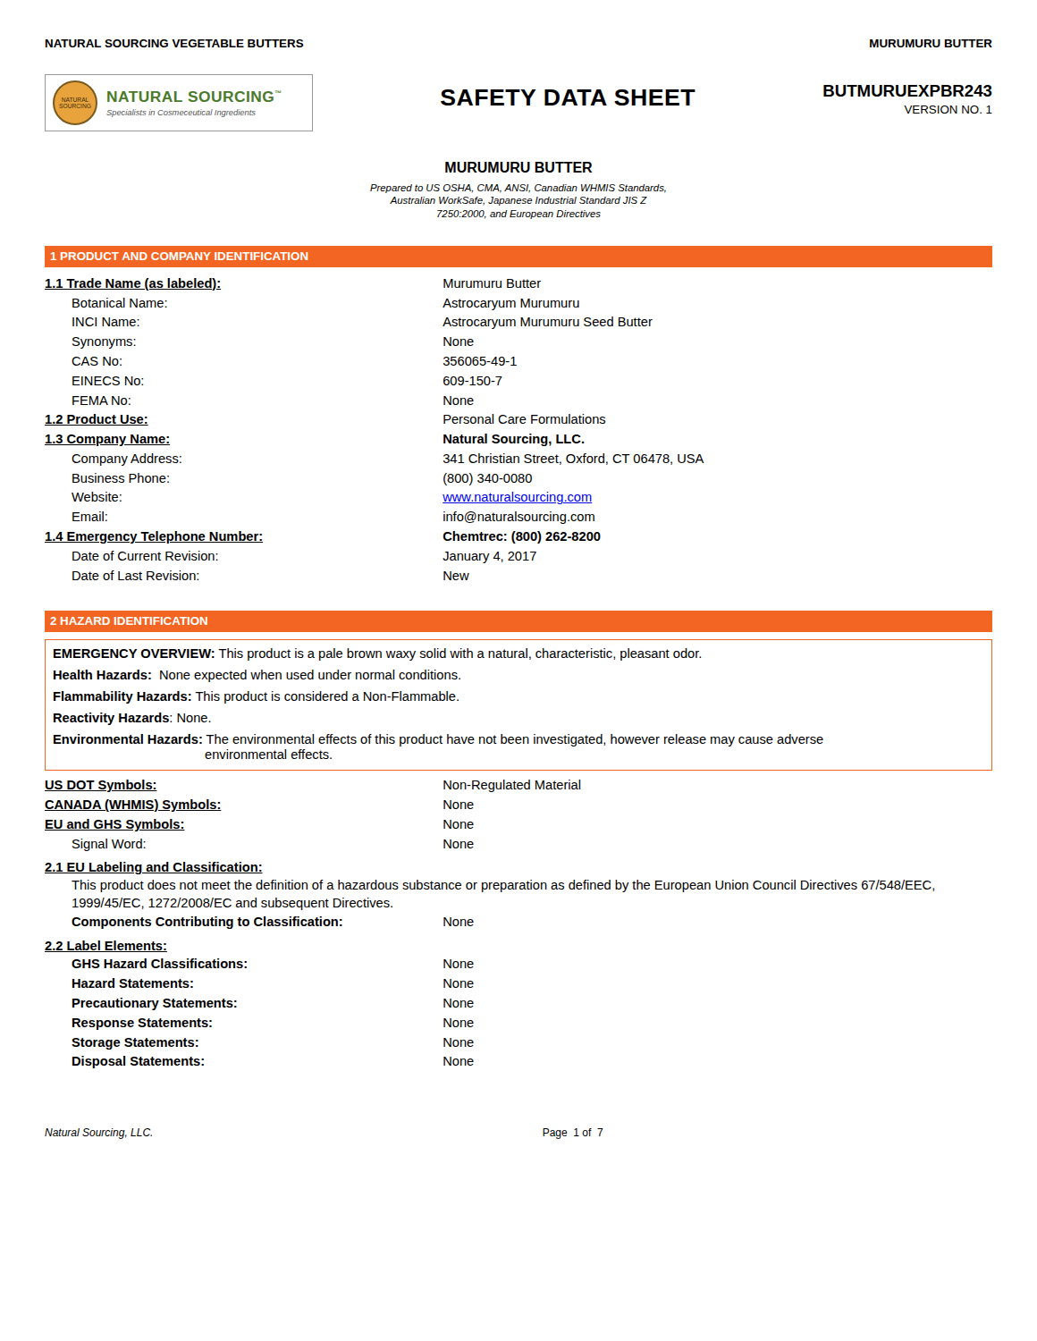NATURAL SOURCING VEGETABLE BUTTERS MURUMURU BUTTER
NATURAL
SOURCING
NATURAL SOURCING™
Specialists in Cosmeceutical Ingredients
SAFETY DATA SHEET
BUTMURUEXPBR243
VERSION NO. 1
MURUMURU BUTTER
Prepared to US OSHA, CMA, ANSI, Canadian WHMIS Standards,
Australian WorkSafe, Japanese Industrial Standard JIS Z
7250:2000, and European Directives
1 PRODUCT AND COMPANY IDENTIFICATION
| 1.1 Trade Name (as labeled): | Murumuru Butter |
| Botanical Name: | Astrocaryum Murumuru |
| INCI Name: | Astrocaryum Murumuru Seed Butter |
| Synonyms: | None |
| CAS No: | 356065-49-1 |
| EINECS No: | 609-150-7 |
| FEMA No: | None |
| 1.2 Product Use: | Personal Care Formulations |
| 1.3 Company Name: | Natural Sourcing, LLC. |
| Company Address: | 341 Christian Street, Oxford, CT 06478, USA |
| Business Phone: | (800) 340-0080 |
| Website: | www.naturalsourcing.com |
| Email: | info@naturalsourcing.com |
| 1.4 Emergency Telephone Number: | Chemtrec: (800) 262-8200 |
| Date of Current Revision: | January 4, 2017 |
| Date of Last Revision: | New |
2 HAZARD IDENTIFICATION
EMERGENCY OVERVIEW: This product is a pale brown waxy solid with a natural, characteristic, pleasant odor.
Health Hazards: None expected when used under normal conditions.
Flammability Hazards: This product is considered a Non-Flammable.
Reactivity Hazards: None.
Environmental Hazards: The environmental effects of this product have not been investigated, however release may cause adverse environmental effects.
| US DOT Symbols: | Non-Regulated Material |
| CANADA (WHMIS) Symbols: | None |
| EU and GHS Symbols: | None |
| Signal Word: | None |
2.1 EU Labeling and Classification:
This product does not meet the definition of a hazardous substance or preparation as defined by the European Union Council Directives 67/548/EEC, 1999/45/EC, 1272/2008/EC and subsequent Directives.
| Components Contributing to Classification: | None |
2.2 Label Elements:
| GHS Hazard Classifications: | None |
| Hazard Statements: | None |
| Precautionary Statements: | None |
| Response Statements: | None |
| Storage Statements: | None |
| Disposal Statements: | None |
Natural Sourcing, LLC. Page 1 of 7